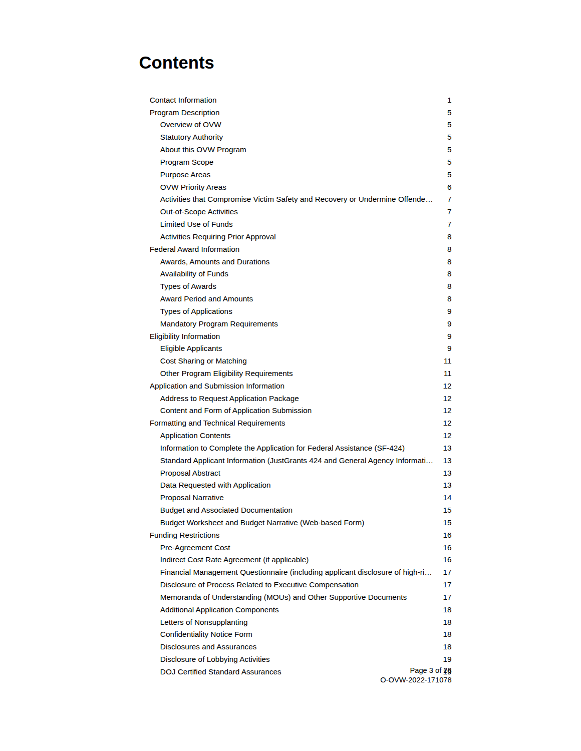Contents
Contact Information 1
Program Description 5
Overview of OVW 5
Statutory Authority 5
About this OVW Program 5
Program Scope 5
Purpose Areas 5
OVW Priority Areas 6
Activities that Compromise Victim Safety and Recovery or Undermine Offender Accountability 7
Out-of-Scope Activities 7
Limited Use of Funds 7
Activities Requiring Prior Approval 8
Federal Award Information 8
Awards, Amounts and Durations 8
Availability of Funds 8
Types of Awards 8
Award Period and Amounts 8
Types of Applications 9
Mandatory Program Requirements 9
Eligibility Information 9
Eligible Applicants 9
Cost Sharing or Matching 11
Other Program Eligibility Requirements 11
Application and Submission Information 12
Address to Request Application Package 12
Content and Form of Application Submission 12
Formatting and Technical Requirements 12
Application Contents 12
Information to Complete the Application for Federal Assistance (SF-424) 13
Standard Applicant Information (JustGrants 424 and General Agency Information) 13
Proposal Abstract 13
Data Requested with Application 13
Proposal Narrative 14
Budget and Associated Documentation 15
Budget Worksheet and Budget Narrative (Web-based Form) 15
Funding Restrictions 16
Pre-Agreement Cost 16
Indirect Cost Rate Agreement (if applicable) 16
Financial Management Questionnaire (including applicant disclosure of high-risk status) 17
Disclosure of Process Related to Executive Compensation 17
Memoranda of Understanding (MOUs) and Other Supportive Documents 17
Additional Application Components 18
Letters of Nonsupplanting 18
Confidentiality Notice Form 18
Disclosures and Assurances 18
Disclosure of Lobbying Activities 19
DOJ Certified Standard Assurances 19
Page 3 of 28
O-OVW-2022-171078